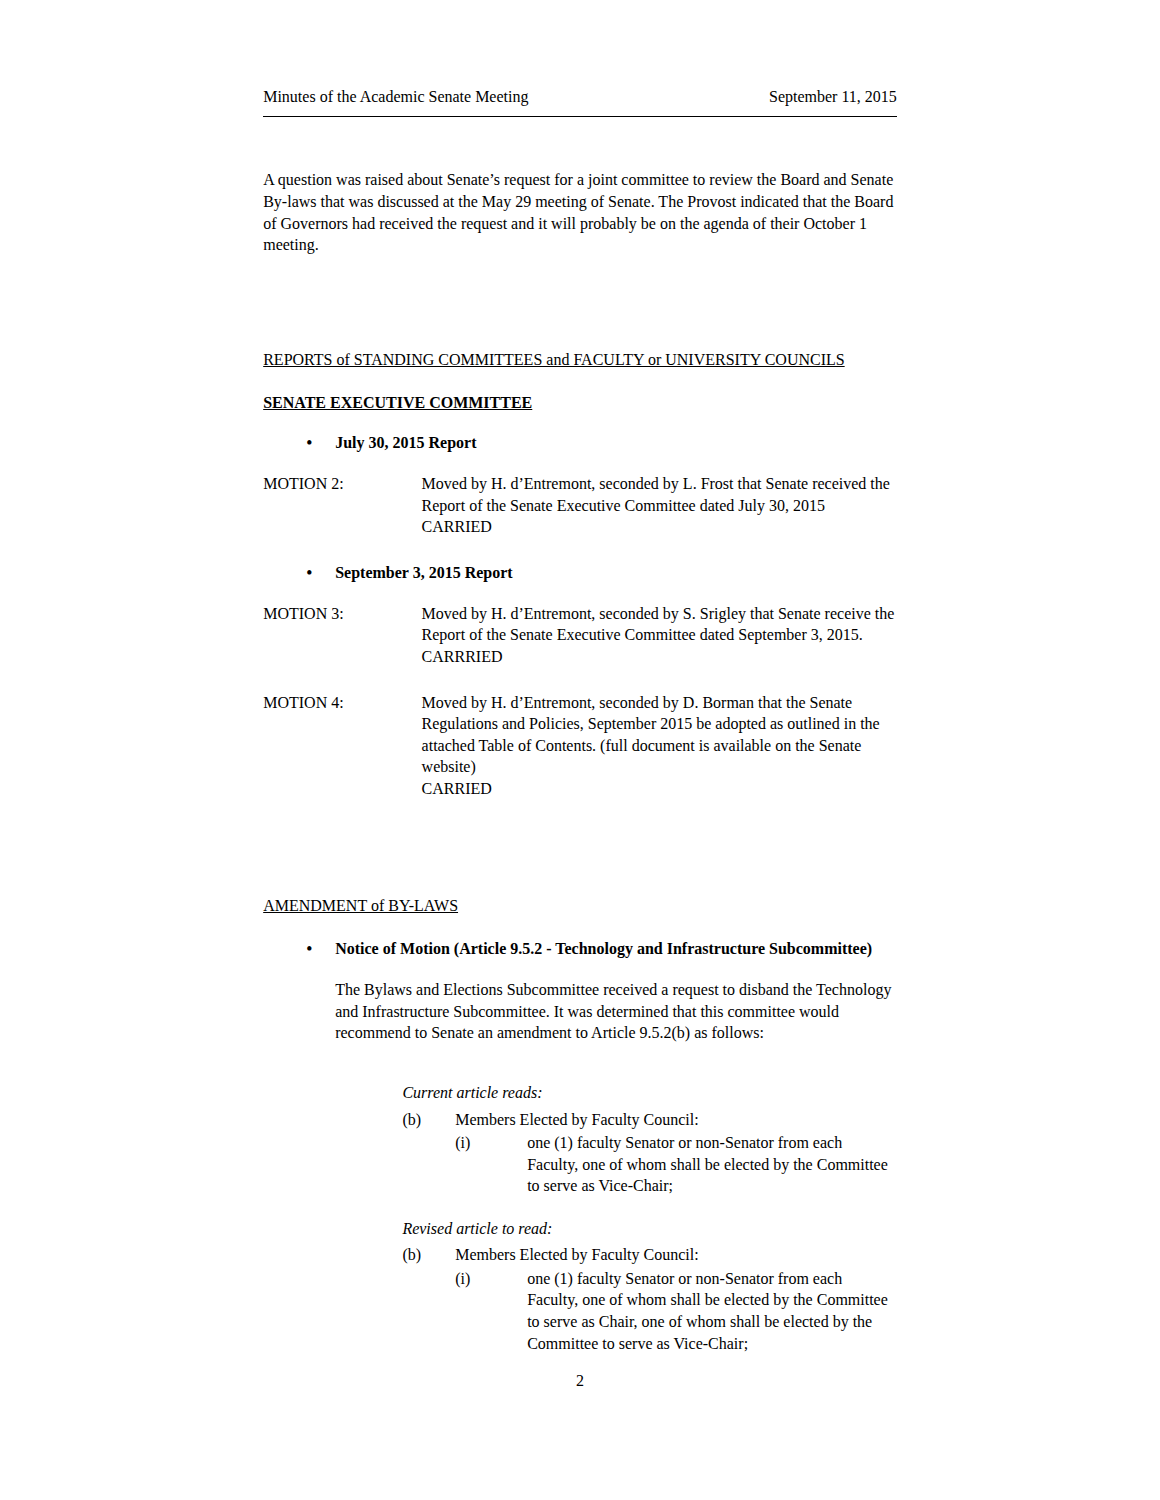Minutes of the Academic Senate Meeting
September 11, 2015
A question was raised about Senate’s request for a joint committee to review the Board and Senate By-laws that was discussed at the May 29 meeting of Senate. The Provost indicated that the Board of Governors had received the request and it will probably be on the agenda of their October 1 meeting.
REPORTS of STANDING COMMITTEES and FACULTY or UNIVERSITY COUNCILS
SENATE EXECUTIVE COMMITTEE
July 30, 2015 Report
MOTION 2:
Moved by H. d’Entremont, seconded by L. Frost that Senate received the Report of the Senate Executive Committee dated July 30, 2015
CARRIED
September 3, 2015 Report
MOTION 3:
Moved by H. d’Entremont, seconded by S. Srigley that Senate receive the Report of the Senate Executive Committee dated September 3, 2015.
CARRRIED
MOTION 4:
Moved by H. d’Entremont, seconded by D. Borman that the Senate Regulations and Policies, September 2015 be adopted as outlined in the attached Table of Contents. (full document is available on the Senate website)
CARRIED
AMENDMENT of BY-LAWS
Notice of Motion (Article 9.5.2 - Technology and Infrastructure Subcommittee)
The Bylaws and Elections Subcommittee received a request to disband the Technology and Infrastructure Subcommittee. It was determined that this committee would recommend to Senate an amendment to Article 9.5.2(b) as follows:
Current article reads:
(b)
Members Elected by Faculty Council:
(i)
one (1) faculty Senator or non-Senator from each Faculty, one of whom shall be elected by the Committee to serve as Vice-Chair;
Revised article to read:
(b)
Members Elected by Faculty Council:
(i)
one (1) faculty Senator or non-Senator from each Faculty, one of whom shall be elected by the Committee to serve as Chair, one of whom shall be elected by the Committee to serve as Vice-Chair;
2